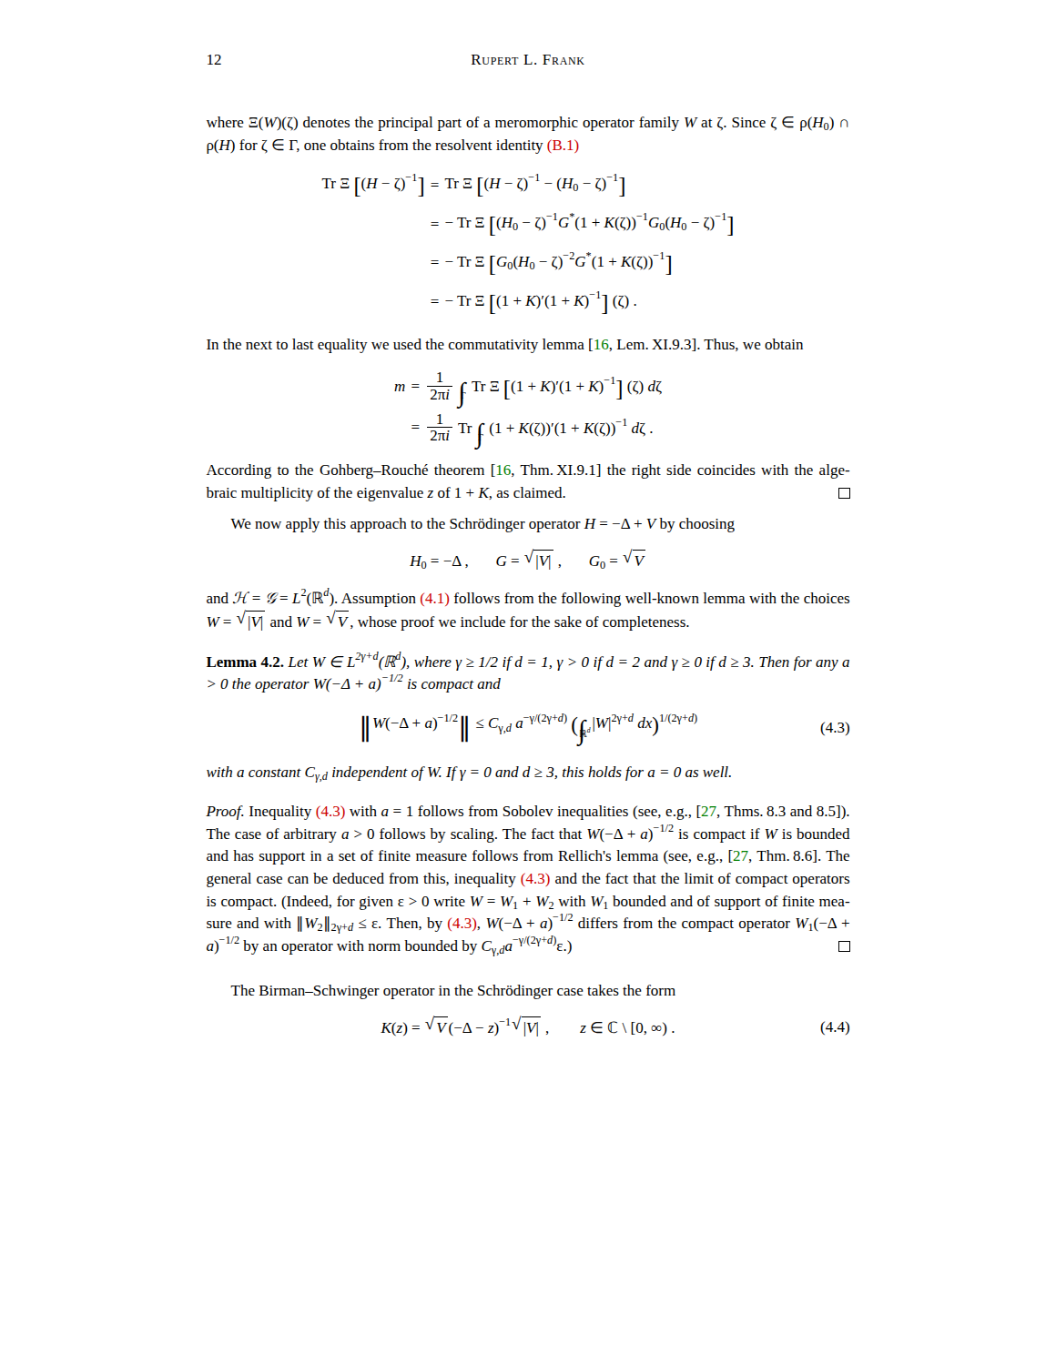12
Rupert L. Frank
where Ξ(W)(ζ) denotes the principal part of a meromorphic operator family W at ζ. Since ζ ∈ ρ(H0) ∩ ρ(H) for ζ ∈ Γ, one obtains from the resolvent identity (B.1)
Tr Ξ [(H − ζ)−1]
=
Tr Ξ [(H − ζ)−1 − (H0 − ζ)−1]
=
− Tr Ξ [(H0 − ζ)−1G*(1 + K(ζ))−1G0(H0 − ζ)−1]
=
− Tr Ξ [G0(H0 − ζ)−2G*(1 + K(ζ))−1]
=
− Tr Ξ [(1 + K)′(1 + K)−1] (ζ) .
In the next to last equality we used the commutativity lemma [16, Lem. XI.9.3]. Thus, we obtain
m
=
12πi ∫Γ Tr Ξ [(1 + K)′(1 + K)−1] (ζ) dζ
=
12πi Tr ∫Γ (1 + K(ζ))′(1 + K(ζ))−1 dζ .
According to the Gohberg–Rouché theorem [16, Thm. XI.9.1] the right side coincides with the algebraic multiplicity of the eigenvalue z of 1 + K, as claimed.
We now apply this approach to the Schrödinger operator H = −Δ + V by choosing
H0 = −Δ , G = |V| , G0 = V
and ℋ = 𝒢 = L2(ℝd). Assumption (4.1) follows from the following well-known lemma with the choices W = |V| and W = V, whose proof we include for the sake of completeness.
Lemma 4.2. Let W ∈ L2γ+d(ℝd), where γ ≥ 1/2 if d = 1, γ > 0 if d = 2 and γ ≥ 0 if d ≥ 3. Then for any a > 0 the operator W(−Δ + a)−1/2 is compact and
∥W(−Δ + a)−1/2∥ ≤ Cγ,d a−γ/(2γ+d) (∫ℝd|W|2γ+d dx)1/(2γ+d) (4.3)
with a constant Cγ,d independent of W. If γ = 0 and d ≥ 3, this holds for a = 0 as well.
Proof. Inequality (4.3) with a = 1 follows from Sobolev inequalities (see, e.g., [27, Thms. 8.3 and 8.5]). The case of arbitrary a > 0 follows by scaling. The fact that W(−Δ + a)−1/2 is compact if W is bounded and has support in a set of finite measure follows from Rellich's lemma (see, e.g., [27, Thm. 8.6]. The general case can be deduced from this, inequality (4.3) and the fact that the limit of compact operators is compact. (Indeed, for given ε > 0 write W = W1 + W2 with W1 bounded and of support of finite measure and with ∥W2∥2γ+d ≤ ε. Then, by (4.3), W(−Δ + a)−1/2 differs from the compact operator W1(−Δ + a)−1/2 by an operator with norm bounded by Cγ,da−γ/(2γ+d)ε.)
The Birman–Schwinger operator in the Schrödinger case takes the form
K(z) = V(−Δ − z)−1|V| , z ∈ ℂ \ [0, ∞) . (4.4)